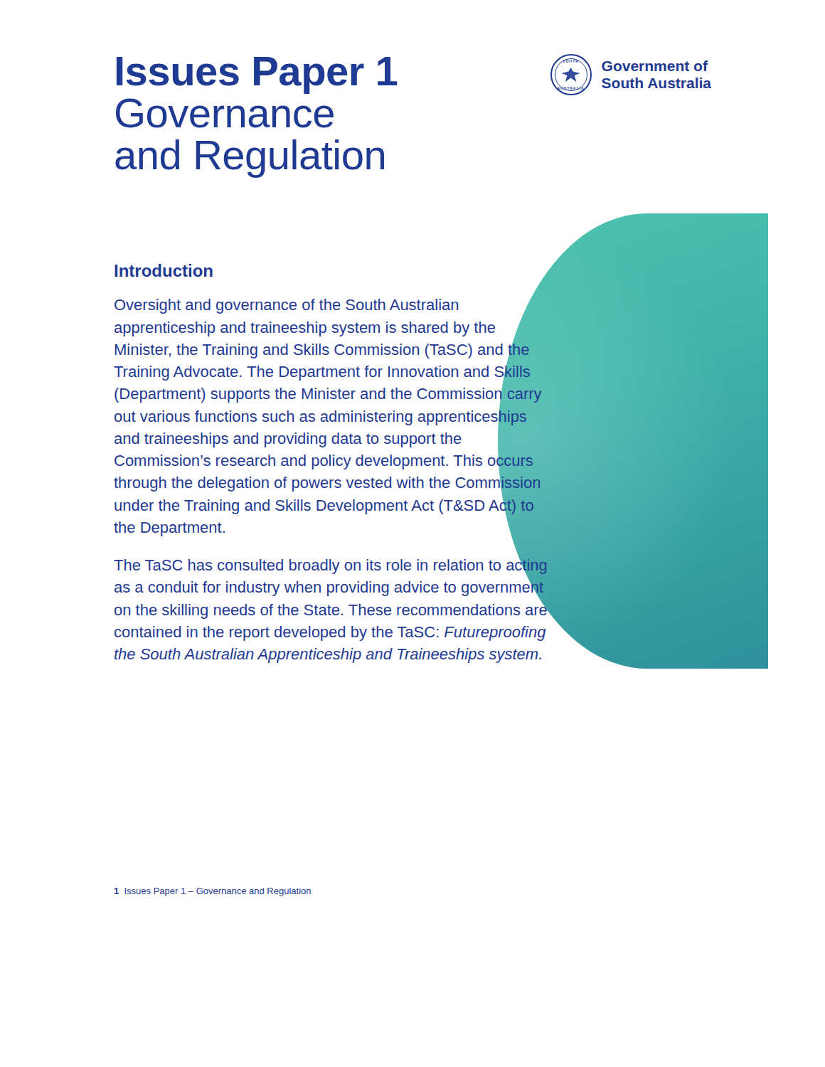Issues Paper 1 Governance and Regulation
South Australia
Government of
South Australia
Introduction
Oversight and governance of the South Australian apprenticeship and traineeship system is shared by the Minister, the Training and Skills Commission (TaSC) and the Training Advocate. The Department for Innovation and Skills (Department) supports the Minister and the Commission carry out various functions such as administering apprenticeships and traineeships and providing data to support the Commission’s research and policy development. This occurs through the delegation of powers vested with the Commission under the Training and Skills Development Act (T&SD Act) to the Department.
The TaSC has consulted broadly on its role in relation to acting as a conduit for industry when providing advice to government on the skilling needs of the State. These recommendations are contained in the report developed by the TaSC: Futureproofing the South Australian Apprenticeship and Traineeships system.
1 Issues Paper 1 – Governance and Regulation